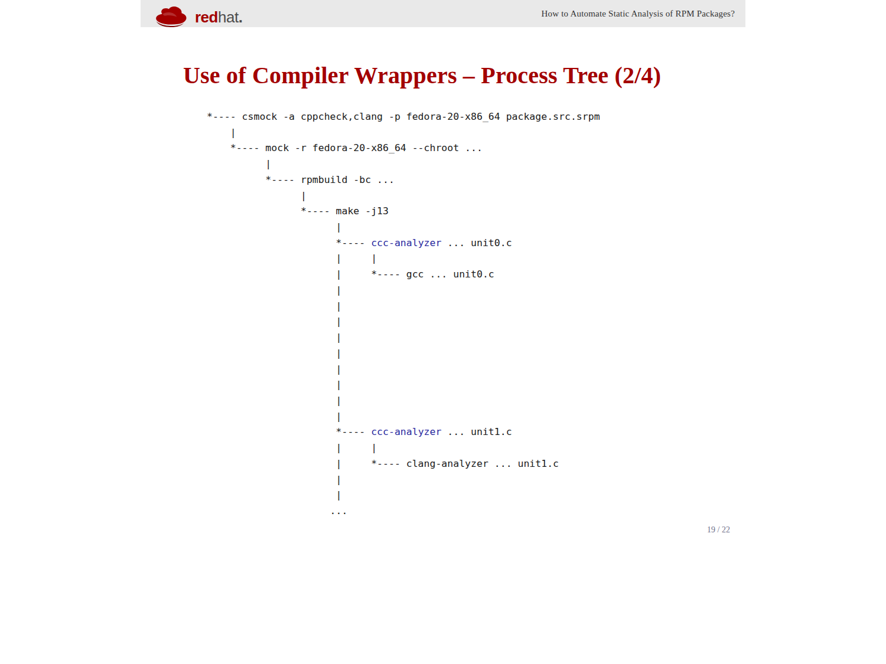How to Automate Static Analysis of RPM Packages?
red hat.
Use of Compiler Wrappers – Process Tree (2/4)
*---- csmock -a cppcheck,clang -p fedora-20-x86_64 package.src.srpm
    |
    *---- mock -r fedora-20-x86_64 --chroot ...
          |
          *---- rpmbuild -bc ...
                |
                *---- make -j13
                      |
                      *---- ccc-analyzer ... unit0.c
                      |     |
                      |     *---- gcc ... unit0.c
                      |
                      |
                      |
                      |
                      |
                      |
                      |
                      |
                      |
                      *---- ccc-analyzer ... unit1.c
                      |     |
                      |     *---- clang-analyzer ... unit1.c
                      |
                      |
                     ...
19 / 22